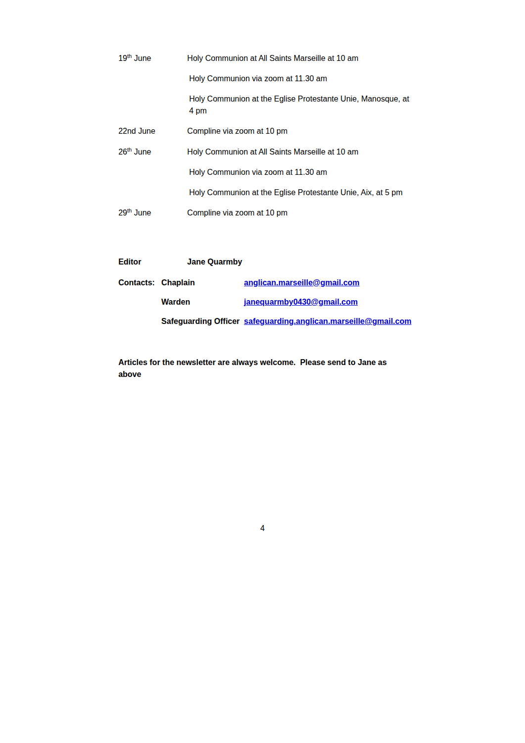| 19 th June | Holy Communion at All Saints Marseille at 10 am Holy Communion via zoom at 11.30 am Holy Communion at the Eglise Protestante Unie, Manosque, at 4 pm |
| 22nd June | Compline via zoom at 10 pm |
| 26 th June | Holy Communion at All Saints Marseille at 10 am Holy Communion via zoom at 11.30 am Holy Communion at the Eglise Protestante Unie, Aix, at 5 pm |
| 29 th June | Compline via zoom at 10 pm |
| Editor | Jane Quarmby |
| Contacts: | Chaplain | anglican.marseille@gmail.com |
| | Warden | janequarmby0430@gmail.com |
| | Safeguarding Officer | safeguarding.anglican.marseille@gmail.com |
Articles for the newsletter are always welcome. Please send to Jane as above
4